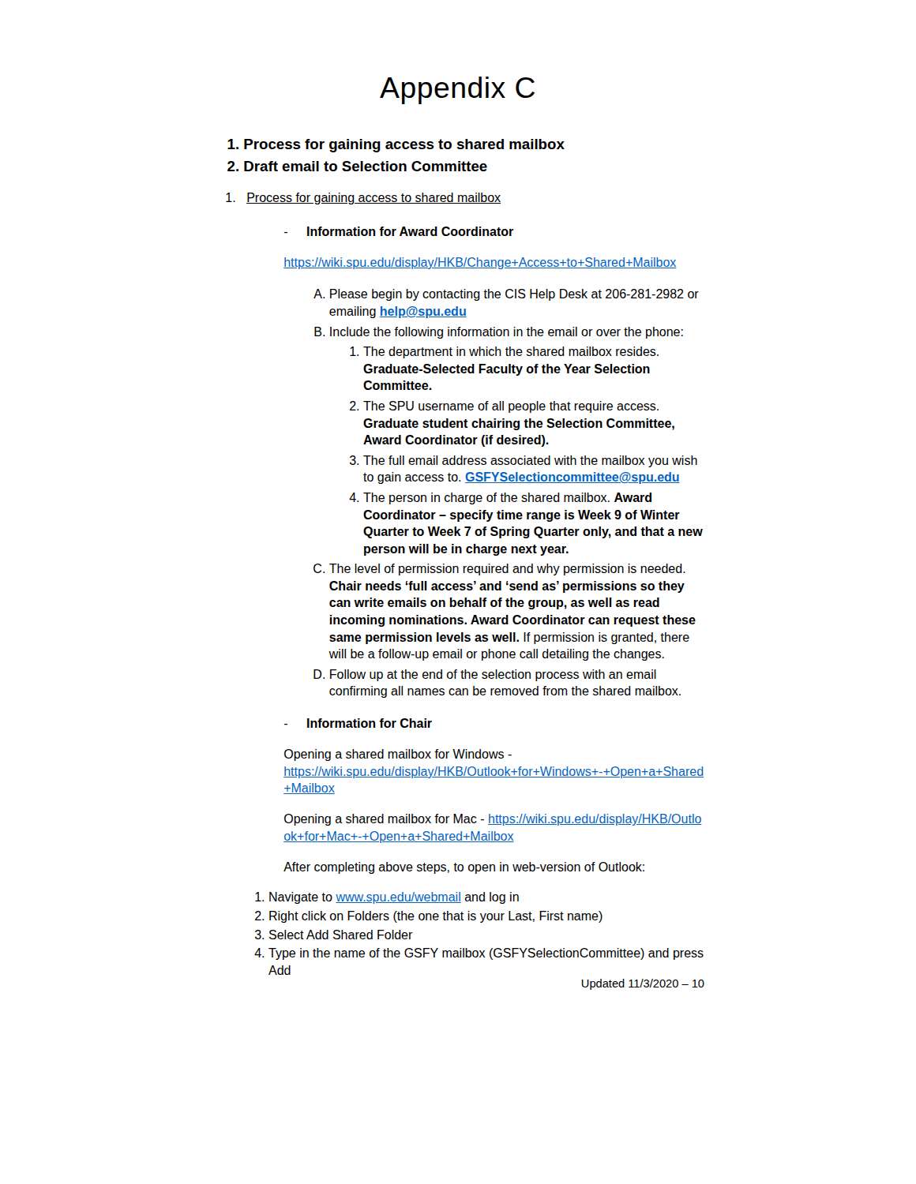Appendix C
Process for gaining access to shared mailbox
Draft email to Selection Committee
1. Process for gaining access to shared mailbox
-Information for Award Coordinator
https://wiki.spu.edu/display/HKB/Change+Access+to+Shared+Mailbox
Please begin by contacting the CIS Help Desk at 206-281-2982 or emailing help@spu.edu
Include the following information in the email or over the phone:
The department in which the shared mailbox resides. Graduate-Selected Faculty of the Year Selection Committee.
The SPU username of all people that require access. Graduate student chairing the Selection Committee, Award Coordinator (if desired).
The full email address associated with the mailbox you wish to gain access to. GSFYSelectioncommittee@spu.edu
The person in charge of the shared mailbox. Award Coordinator – specify time range is Week 9 of Winter Quarter to Week 7 of Spring Quarter only, and that a new person will be in charge next year.
The level of permission required and why permission is needed. Chair needs ‘full access’ and ‘send as’ permissions so they can write emails on behalf of the group, as well as read incoming nominations. Award Coordinator can request these same permission levels as well. If permission is granted, there will be a follow-up email or phone call detailing the changes.
Follow up at the end of the selection process with an email confirming all names can be removed from the shared mailbox.
-Information for Chair
Opening a shared mailbox for Windows -
https://wiki.spu.edu/display/HKB/Outlook+for+Windows+-+Open+a+Shared+Mailbox
Opening a shared mailbox for Mac - https://wiki.spu.edu/display/HKB/Outlook+for+Mac+-+Open+a+Shared+Mailbox
After completing above steps, to open in web-version of Outlook:
Navigate to www.spu.edu/webmail and log in
Right click on Folders (the one that is your Last, First name)
Select Add Shared Folder
Type in the name of the GSFY mailbox (GSFYSelectionCommittee) and press Add
Updated 11/3/2020 – 10